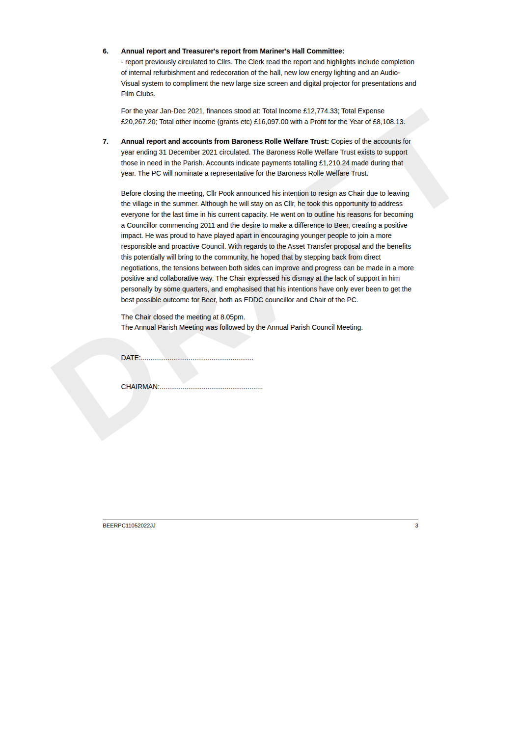DRAFT
6.
Annual report and Treasurer's report from Mariner's Hall Committee:
- report previously circulated to Cllrs. The Clerk read the report and highlights include completion of internal refurbishment and redecoration of the hall, new low energy lighting and an Audio-Visual system to compliment the new large size screen and digital projector for presentations and Film Clubs.
For the year Jan-Dec 2021, finances stood at: Total Income £12,774.33; Total Expense £20,267.20; Total other income (grants etc) £16,097.00 with a Profit for the Year of £8,108.13.
7.
Annual report and accounts from Baroness Rolle Welfare Trust: Copies of the accounts for year ending 31 December 2021 circulated. The Baroness Rolle Welfare Trust exists to support those in need in the Parish. Accounts indicate payments totalling £1,210.24 made during that year. The PC will nominate a representative for the Baroness Rolle Welfare Trust.
Before closing the meeting, Cllr Pook announced his intention to resign as Chair due to leaving the village in the summer. Although he will stay on as Cllr, he took this opportunity to address everyone for the last time in his current capacity. He went on to outline his reasons for becoming a Councillor commencing 2011 and the desire to make a difference to Beer, creating a positive impact. He was proud to have played apart in encouraging younger people to join a more responsible and proactive Council. With regards to the Asset Transfer proposal and the benefits this potentially will bring to the community, he hoped that by stepping back from direct negotiations, the tensions between both sides can improve and progress can be made in a more positive and collaborative way. The Chair expressed his dismay at the lack of support in him personally by some quarters, and emphasised that his intentions have only ever been to get the best possible outcome for Beer, both as EDDC councillor and Chair of the PC.
The Chair closed the meeting at 8.05pm.
The Annual Parish Meeting was followed by the Annual Parish Council Meeting.
DATE:...........................................................
CHAIRMAN:......................................................
BEERPC11052022JJ 3